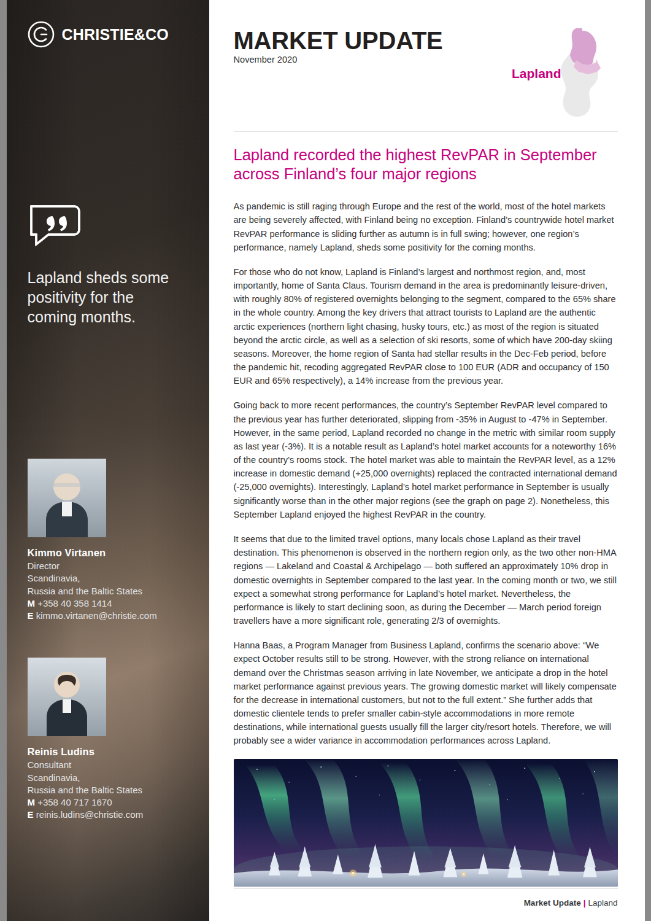CHRISTIE&CO
Lapland sheds some positivity for the coming months.
Kimmo Virtanen
Director
Scandinavia,
Russia and the Baltic States
M +358 40 358 1414
E kimmo.virtanen@christie.com
Reinis Ludins
Consultant
Scandinavia,
Russia and the Baltic States
M +358 40 717 1670
E reinis.ludins@christie.com
MARKET UPDATE
November 2020
Lapland
Lapland recorded the highest RevPAR in September across Finland’s four major regions
As pandemic is still raging through Europe and the rest of the world, most of the hotel markets are being severely affected, with Finland being no exception. Finland’s countrywide hotel market RevPAR performance is sliding further as autumn is in full swing; however, one region’s performance, namely Lapland, sheds some positivity for the coming months.
For those who do not know, Lapland is Finland’s largest and northmost region, and, most importantly, home of Santa Claus. Tourism demand in the area is predominantly leisure-driven, with roughly 80% of registered overnights belonging to the segment, compared to the 65% share in the whole country. Among the key drivers that attract tourists to Lapland are the authentic arctic experiences (northern light chasing, husky tours, etc.) as most of the region is situated beyond the arctic circle, as well as a selection of ski resorts, some of which have 200-day skiing seasons. Moreover, the home region of Santa had stellar results in the Dec-Feb period, before the pandemic hit, recoding aggregated RevPAR close to 100 EUR (ADR and occupancy of 150 EUR and 65% respectively), a 14% increase from the previous year.
Going back to more recent performances, the country’s September RevPAR level compared to the previous year has further deteriorated, slipping from -35% in August to -47% in September. However, in the same period, Lapland recorded no change in the metric with similar room supply as last year (-3%). It is a notable result as Lapland’s hotel market accounts for a noteworthy 16% of the country’s rooms stock. The hotel market was able to maintain the RevPAR level, as a 12% increase in domestic demand (+25,000 overnights) replaced the contracted international demand (-25,000 overnights). Interestingly, Lapland’s hotel market performance in September is usually significantly worse than in the other major regions (see the graph on page 2). Nonetheless, this September Lapland enjoyed the highest RevPAR in the country.
It seems that due to the limited travel options, many locals chose Lapland as their travel destination. This phenomenon is observed in the northern region only, as the two other non-HMA regions — Lakeland and Coastal & Archipelago — both suffered an approximately 10% drop in domestic overnights in September compared to the last year. In the coming month or two, we still expect a somewhat strong performance for Lapland’s hotel market. Nevertheless, the performance is likely to start declining soon, as during the December — March period foreign travellers have a more significant role, generating 2/3 of overnights.
Hanna Baas, a Program Manager from Business Lapland, confirms the scenario above: “We expect October results still to be strong. However, with the strong reliance on international demand over the Christmas season arriving in late November, we anticipate a drop in the hotel market performance against previous years. The growing domestic market will likely compensate for the decrease in international customers, but not to the full extent.” She further adds that domestic clientele tends to prefer smaller cabin-style accommodations in more remote destinations, while international guests usually fill the larger city/resort hotels. Therefore, we will probably see a wider variance in accommodation performances across Lapland.
Market Update|Lapland